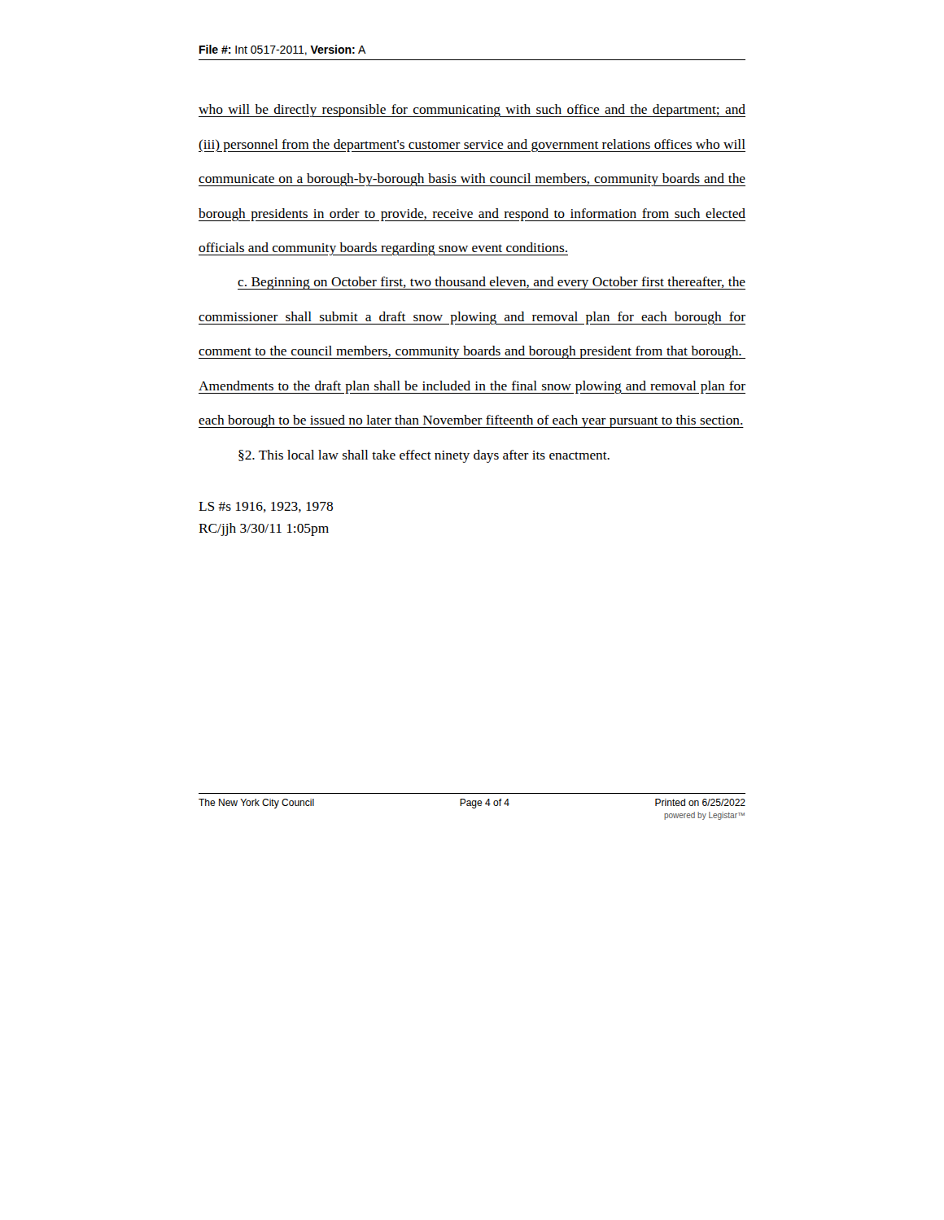File #: Int 0517-2011, Version: A
who will be directly responsible for communicating with such office and the department; and (iii) personnel from the department's customer service and government relations offices who will communicate on a borough-by-borough basis with council members, community boards and the borough presidents in order to provide, receive and respond to information from such elected officials and community boards regarding snow event conditions.
c. Beginning on October first, two thousand eleven, and every October first thereafter, the commissioner shall submit a draft snow plowing and removal plan for each borough for comment to the council members, community boards and borough president from that borough. Amendments to the draft plan shall be included in the final snow plowing and removal plan for each borough to be issued no later than November fifteenth of each year pursuant to this section.
§2. This local law shall take effect ninety days after its enactment.
LS #s 1916, 1923, 1978
RC/jjh 3/30/11 1:05pm
The New York City Council
Page 4 of 4
Printed on 6/25/2022 powered by Legistar™